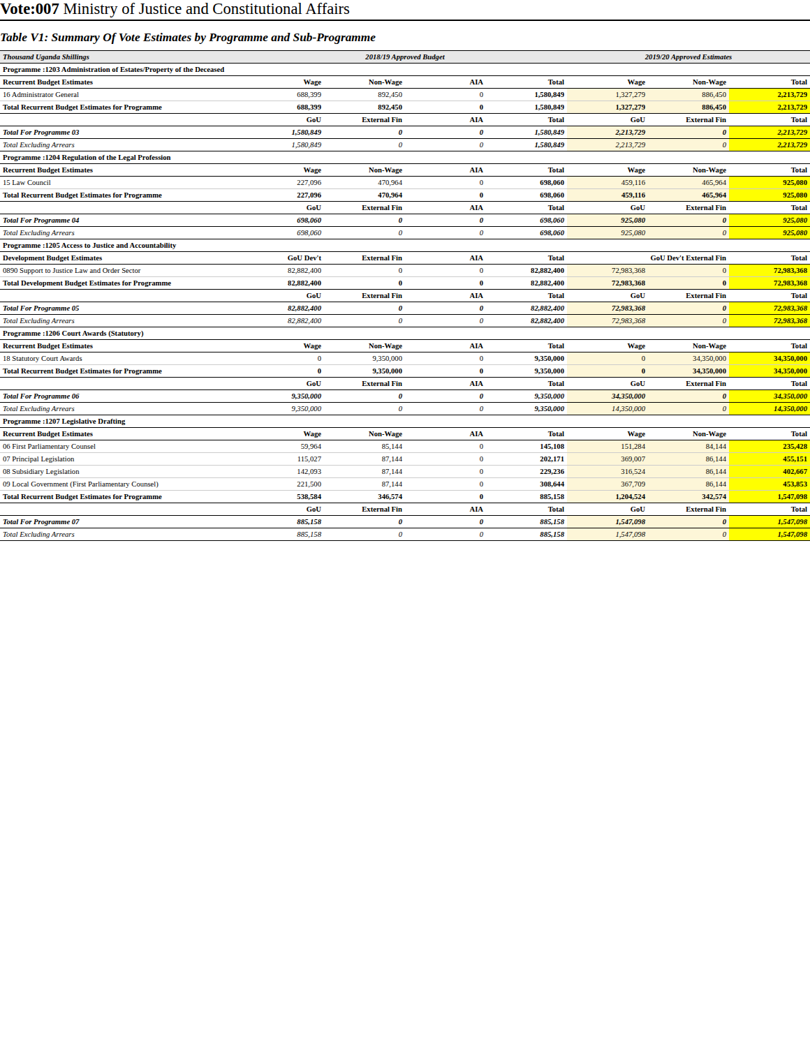Vote:007 Ministry of Justice and Constitutional Affairs
Table V1: Summary Of Vote Estimates by Programme and Sub-Programme
| Thousand Uganda Shillings | 2018/19 Approved Budget | 2019/20 Approved Estimates |
| Programme :1203 Administration of Estates/Property of the Deceased |
| Recurrent Budget Estimates | Wage | Non-Wage | AIA | Total | Wage | Non-Wage | Total |
| 16 Administrator General | 688,399 | 892,450 | 0 | 1,580,849 | 1,327,279 | 886,450 | 2,213,729 |
| Total Recurrent Budget Estimates for Programme | 688,399 | 892,450 | 0 | 1,580,849 | 1,327,279 | 886,450 | 2,213,729 |
| | GoU | External Fin | AIA | Total | GoU | External Fin | Total |
| Total For Programme 03 | 1,580,849 | 0 | 0 | 1,580,849 | 2,213,729 | 0 | 2,213,729 |
| Total Excluding Arrears | 1,580,849 | 0 | 0 | 1,580,849 | 2,213,729 | 0 | 2,213,729 |
| Programme :1204 Regulation of the Legal Profession |
| Recurrent Budget Estimates | Wage | Non-Wage | AIA | Total | Wage | Non-Wage | Total |
| 15 Law Council | 227,096 | 470,964 | 0 | 698,060 | 459,116 | 465,964 | 925,080 |
| Total Recurrent Budget Estimates for Programme | 227,096 | 470,964 | 0 | 698,060 | 459,116 | 465,964 | 925,080 |
| | GoU | External Fin | AIA | Total | GoU | External Fin | Total |
| Total For Programme 04 | 698,060 | 0 | 0 | 698,060 | 925,080 | 0 | 925,080 |
| Total Excluding Arrears | 698,060 | 0 | 0 | 698,060 | 925,080 | 0 | 925,080 |
| Programme :1205 Access to Justice and Accountability |
| Development Budget Estimates | GoU Dev't | External Fin | AIA | Total | GoU Dev't External Fin | Total |
| 0890 Support to Justice Law and Order Sector | 82,882,400 | 0 | 0 | 82,882,400 | 72,983,368 | 0 | 72,983,368 |
| Total Development Budget Estimates for Programme | 82,882,400 | 0 | 0 | 82,882,400 | 72,983,368 | 0 | 72,983,368 |
| | GoU | External Fin | AIA | Total | GoU | External Fin | Total |
| Total For Programme 05 | 82,882,400 | 0 | 0 | 82,882,400 | 72,983,368 | 0 | 72,983,368 |
| Total Excluding Arrears | 82,882,400 | 0 | 0 | 82,882,400 | 72,983,368 | 0 | 72,983,368 |
| Programme :1206 Court Awards (Statutory) |
| Recurrent Budget Estimates | Wage | Non-Wage | AIA | Total | Wage | Non-Wage | Total |
| 18 Statutory Court Awards | 0 | 9,350,000 | 0 | 9,350,000 | 0 | 34,350,000 | 34,350,000 |
| Total Recurrent Budget Estimates for Programme | 0 | 9,350,000 | 0 | 9,350,000 | 0 | 34,350,000 | 34,350,000 |
| | GoU | External Fin | AIA | Total | GoU | External Fin | Total |
| Total For Programme 06 | 9,350,000 | 0 | 0 | 9,350,000 | 34,350,000 | 0 | 34,350,000 |
| Total Excluding Arrears | 9,350,000 | 0 | 0 | 9,350,000 | 14,350,000 | 0 | 14,350,000 |
| Programme :1207 Legislative Drafting |
| Recurrent Budget Estimates | Wage | Non-Wage | AIA | Total | Wage | Non-Wage | Total |
| 06 First Parliamentary Counsel | 59,964 | 85,144 | 0 | 145,108 | 151,284 | 84,144 | 235,428 |
| 07 Principal Legislation | 115,027 | 87,144 | 0 | 202,171 | 369,007 | 86,144 | 455,151 |
| 08 Subsidiary Legislation | 142,093 | 87,144 | 0 | 229,236 | 316,524 | 86,144 | 402,667 |
| 09 Local Government (First Parliamentary Counsel) | 221,500 | 87,144 | 0 | 308,644 | 367,709 | 86,144 | 453,853 |
| Total Recurrent Budget Estimates for Programme | 538,584 | 346,574 | 0 | 885,158 | 1,204,524 | 342,574 | 1,547,098 |
| | GoU | External Fin | AIA | Total | GoU | External Fin | Total |
| Total For Programme 07 | 885,158 | 0 | 0 | 885,158 | 1,547,098 | 0 | 1,547,098 |
| Total Excluding Arrears | 885,158 | 0 | 0 | 885,158 | 1,547,098 | 0 | 1,547,098 |